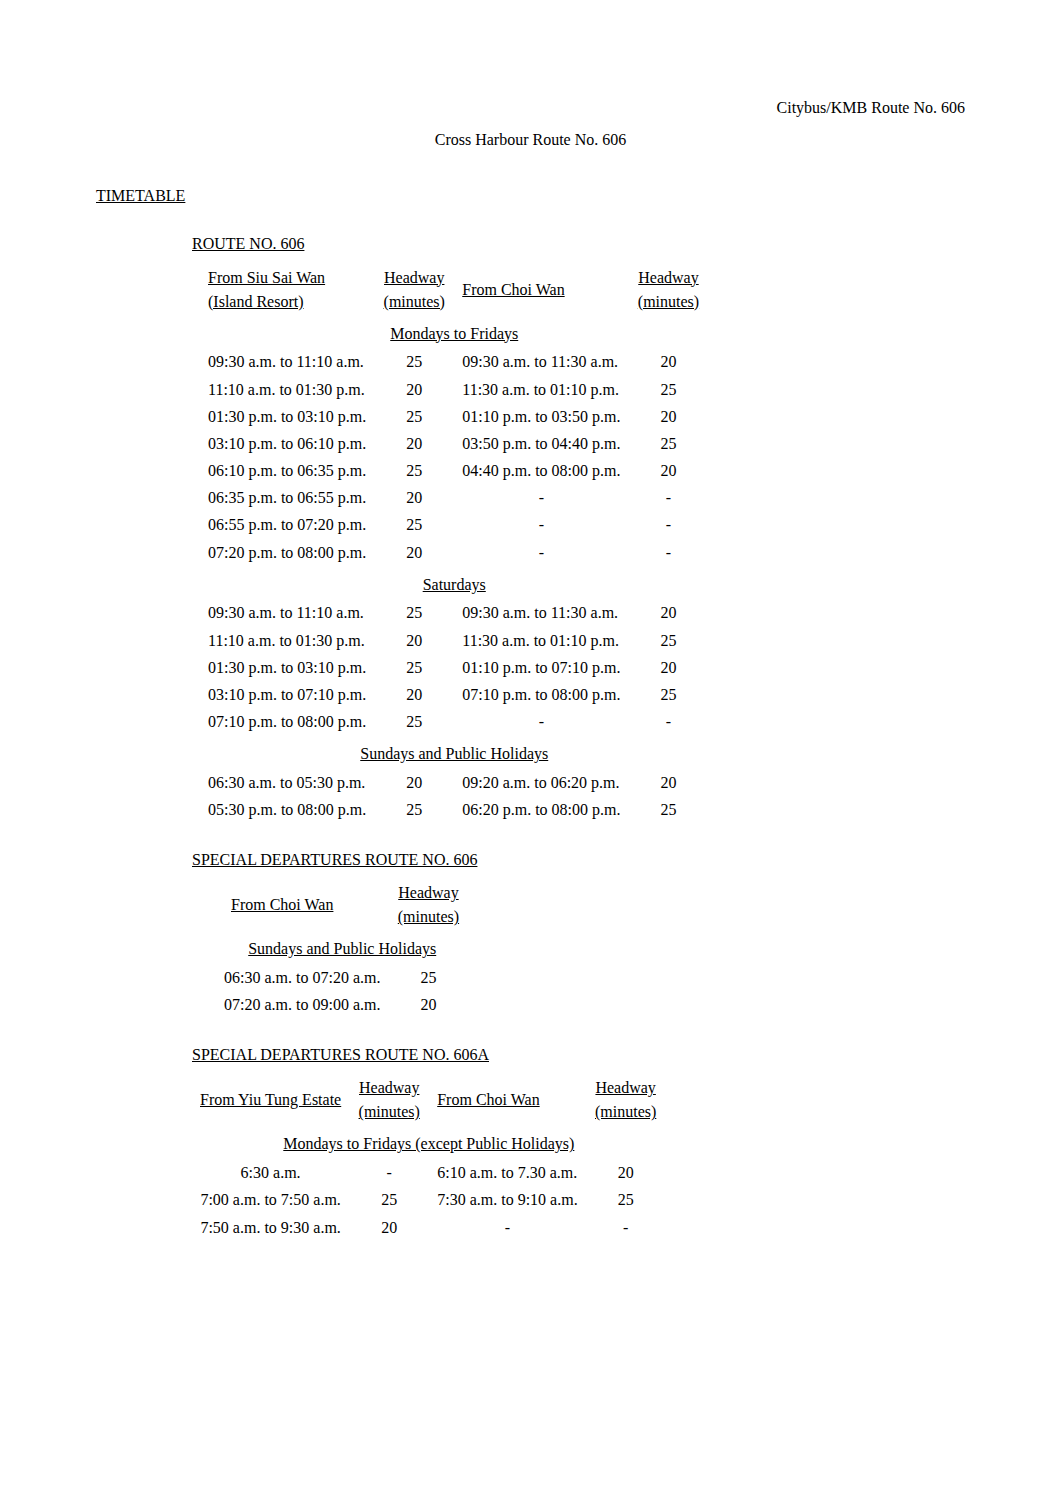Citybus/KMB Route No. 606
Cross Harbour Route No. 606
TIMETABLE
ROUTE NO. 606
| From Siu Sai Wan (Island Resort) | Headway (minutes) | From Choi Wan | Headway (minutes) |
| --- | --- | --- | --- |
| Mondays to Fridays |
| 09:30 a.m. to 11:10 a.m. | 25 | 09:30 a.m. to 11:30 a.m. | 20 |
| 11:10 a.m. to 01:30 p.m. | 20 | 11:30 a.m. to 01:10 p.m. | 25 |
| 01:30 p.m. to 03:10 p.m. | 25 | 01:10 p.m. to 03:50 p.m. | 20 |
| 03:10 p.m. to 06:10 p.m. | 20 | 03:50 p.m. to 04:40 p.m. | 25 |
| 06:10 p.m. to 06:35 p.m. | 25 | 04:40 p.m. to 08:00 p.m. | 20 |
| 06:35 p.m. to 06:55 p.m. | 20 | - | - |
| 06:55 p.m. to 07:20 p.m. | 25 | - | - |
| 07:20 p.m. to 08:00 p.m. | 20 | - | - |
| Saturdays |
| 09:30 a.m. to 11:10 a.m. | 25 | 09:30 a.m. to 11:30 a.m. | 20 |
| 11:10 a.m. to 01:30 p.m. | 20 | 11:30 a.m. to 01:10 p.m. | 25 |
| 01:30 p.m. to 03:10 p.m. | 25 | 01:10 p.m. to 07:10 p.m. | 20 |
| 03:10 p.m. to 07:10 p.m. | 20 | 07:10 p.m. to 08:00 p.m. | 25 |
| 07:10 p.m. to 08:00 p.m. | 25 | - | - |
| Sundays and Public Holidays |
| 06:30 a.m. to 05:30 p.m. | 20 | 09:20 a.m. to 06:20 p.m. | 20 |
| 05:30 p.m. to 08:00 p.m. | 25 | 06:20 p.m. to 08:00 p.m. | 25 |
SPECIAL DEPARTURES ROUTE NO. 606
| From Choi Wan | Headway (minutes) |
| --- | --- |
| Sundays and Public Holidays |
| 06:30 a.m. to 07:20 a.m. | 25 |
| 07:20 a.m. to 09:00 a.m. | 20 |
SPECIAL DEPARTURES ROUTE NO. 606A
| From Yiu Tung Estate | Headway (minutes) | From Choi Wan | Headway (minutes) |
| --- | --- | --- | --- |
| Mondays to Fridays (except Public Holidays) |
| 6:30 a.m. | - | 6:10 a.m. to 7.30 a.m. | 20 |
| 7:00 a.m. to 7:50 a.m. | 25 | 7:30 a.m. to 9:10 a.m. | 25 |
| 7:50 a.m. to 9:30 a.m. | 20 | - | - |